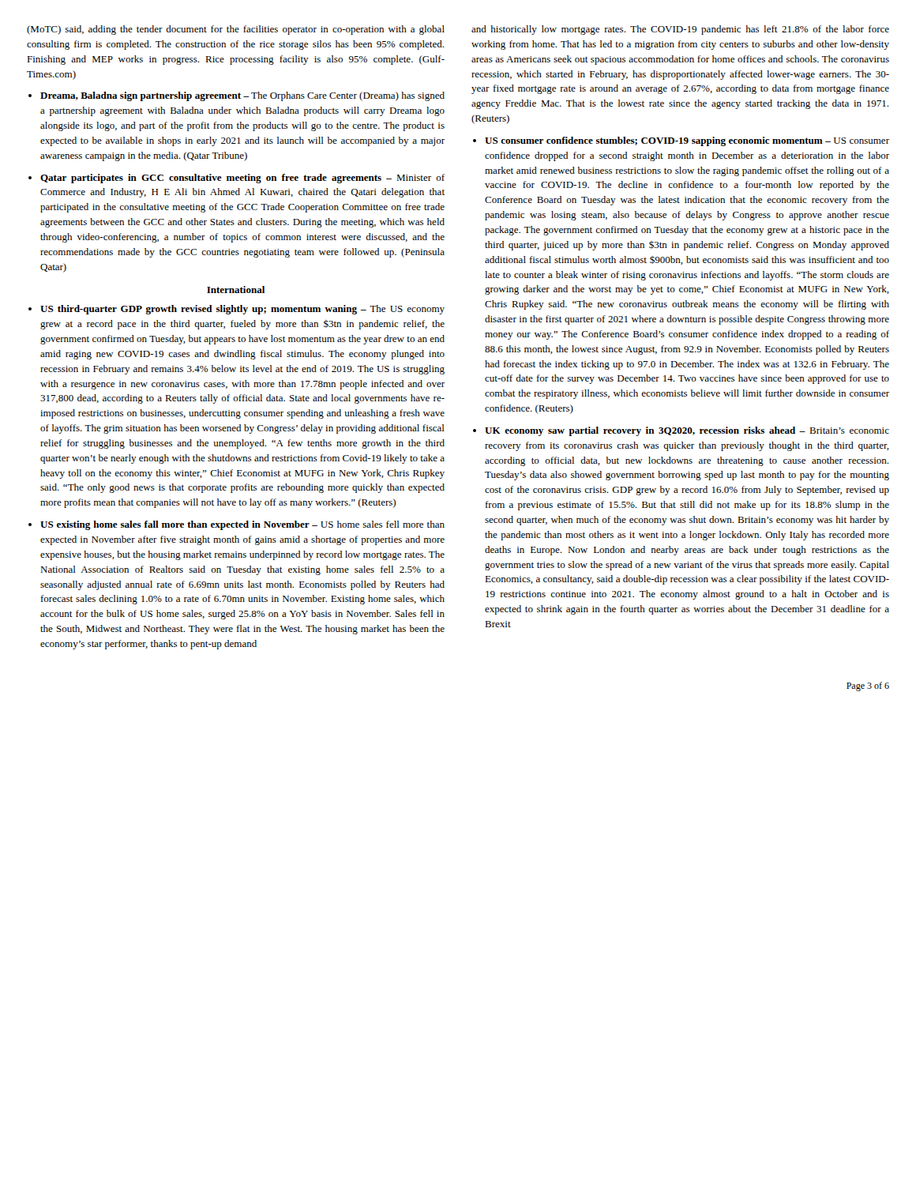(MoTC) said, adding the tender document for the facilities operator in co-operation with a global consulting firm is completed. The construction of the rice storage silos has been 95% completed. Finishing and MEP works in progress. Rice processing facility is also 95% complete. (Gulf-Times.com)
Dreama, Baladna sign partnership agreement – The Orphans Care Center (Dreama) has signed a partnership agreement with Baladna under which Baladna products will carry Dreama logo alongside its logo, and part of the profit from the products will go to the centre. The product is expected to be available in shops in early 2021 and its launch will be accompanied by a major awareness campaign in the media. (Qatar Tribune)
Qatar participates in GCC consultative meeting on free trade agreements – Minister of Commerce and Industry, H E Ali bin Ahmed Al Kuwari, chaired the Qatari delegation that participated in the consultative meeting of the GCC Trade Cooperation Committee on free trade agreements between the GCC and other States and clusters. During the meeting, which was held through video-conferencing, a number of topics of common interest were discussed, and the recommendations made by the GCC countries negotiating team were followed up. (Peninsula Qatar)
International
US third-quarter GDP growth revised slightly up; momentum waning – The US economy grew at a record pace in the third quarter, fueled by more than $3tn in pandemic relief, the government confirmed on Tuesday, but appears to have lost momentum as the year drew to an end amid raging new COVID-19 cases and dwindling fiscal stimulus. The economy plunged into recession in February and remains 3.4% below its level at the end of 2019. The US is struggling with a resurgence in new coronavirus cases, with more than 17.78mn people infected and over 317,800 dead, according to a Reuters tally of official data. State and local governments have re-imposed restrictions on businesses, undercutting consumer spending and unleashing a fresh wave of layoffs. The grim situation has been worsened by Congress’ delay in providing additional fiscal relief for struggling businesses and the unemployed. “A few tenths more growth in the third quarter won’t be nearly enough with the shutdowns and restrictions from Covid-19 likely to take a heavy toll on the economy this winter,” Chief Economist at MUFG in New York, Chris Rupkey said. “The only good news is that corporate profits are rebounding more quickly than expected more profits mean that companies will not have to lay off as many workers.” (Reuters)
US existing home sales fall more than expected in November – US home sales fell more than expected in November after five straight month of gains amid a shortage of properties and more expensive houses, but the housing market remains underpinned by record low mortgage rates. The National Association of Realtors said on Tuesday that existing home sales fell 2.5% to a seasonally adjusted annual rate of 6.69mn units last month. Economists polled by Reuters had forecast sales declining 1.0% to a rate of 6.70mn units in November. Existing home sales, which account for the bulk of US home sales, surged 25.8% on a YoY basis in November. Sales fell in the South, Midwest and Northeast. They were flat in the West. The housing market has been the economy’s star performer, thanks to pent-up demand
and historically low mortgage rates. The COVID-19 pandemic has left 21.8% of the labor force working from home. That has led to a migration from city centers to suburbs and other low-density areas as Americans seek out spacious accommodation for home offices and schools. The coronavirus recession, which started in February, has disproportionately affected lower-wage earners. The 30-year fixed mortgage rate is around an average of 2.67%, according to data from mortgage finance agency Freddie Mac. That is the lowest rate since the agency started tracking the data in 1971. (Reuters)
US consumer confidence stumbles; COVID-19 sapping economic momentum – US consumer confidence dropped for a second straight month in December as a deterioration in the labor market amid renewed business restrictions to slow the raging pandemic offset the rolling out of a vaccine for COVID-19. The decline in confidence to a four-month low reported by the Conference Board on Tuesday was the latest indication that the economic recovery from the pandemic was losing steam, also because of delays by Congress to approve another rescue package. The government confirmed on Tuesday that the economy grew at a historic pace in the third quarter, juiced up by more than $3tn in pandemic relief. Congress on Monday approved additional fiscal stimulus worth almost $900bn, but economists said this was insufficient and too late to counter a bleak winter of rising coronavirus infections and layoffs. “The storm clouds are growing darker and the worst may be yet to come,” Chief Economist at MUFG in New York, Chris Rupkey said. “The new coronavirus outbreak means the economy will be flirting with disaster in the first quarter of 2021 where a downturn is possible despite Congress throwing more money our way.” The Conference Board’s consumer confidence index dropped to a reading of 88.6 this month, the lowest since August, from 92.9 in November. Economists polled by Reuters had forecast the index ticking up to 97.0 in December. The index was at 132.6 in February. The cut-off date for the survey was December 14. Two vaccines have since been approved for use to combat the respiratory illness, which economists believe will limit further downside in consumer confidence. (Reuters)
UK economy saw partial recovery in 3Q2020, recession risks ahead – Britain’s economic recovery from its coronavirus crash was quicker than previously thought in the third quarter, according to official data, but new lockdowns are threatening to cause another recession. Tuesday’s data also showed government borrowing sped up last month to pay for the mounting cost of the coronavirus crisis. GDP grew by a record 16.0% from July to September, revised up from a previous estimate of 15.5%. But that still did not make up for its 18.8% slump in the second quarter, when much of the economy was shut down. Britain’s economy was hit harder by the pandemic than most others as it went into a longer lockdown. Only Italy has recorded more deaths in Europe. Now London and nearby areas are back under tough restrictions as the government tries to slow the spread of a new variant of the virus that spreads more easily. Capital Economics, a consultancy, said a double-dip recession was a clear possibility if the latest COVID-19 restrictions continue into 2021. The economy almost ground to a halt in October and is expected to shrink again in the fourth quarter as worries about the December 31 deadline for a Brexit
Page 3 of 6